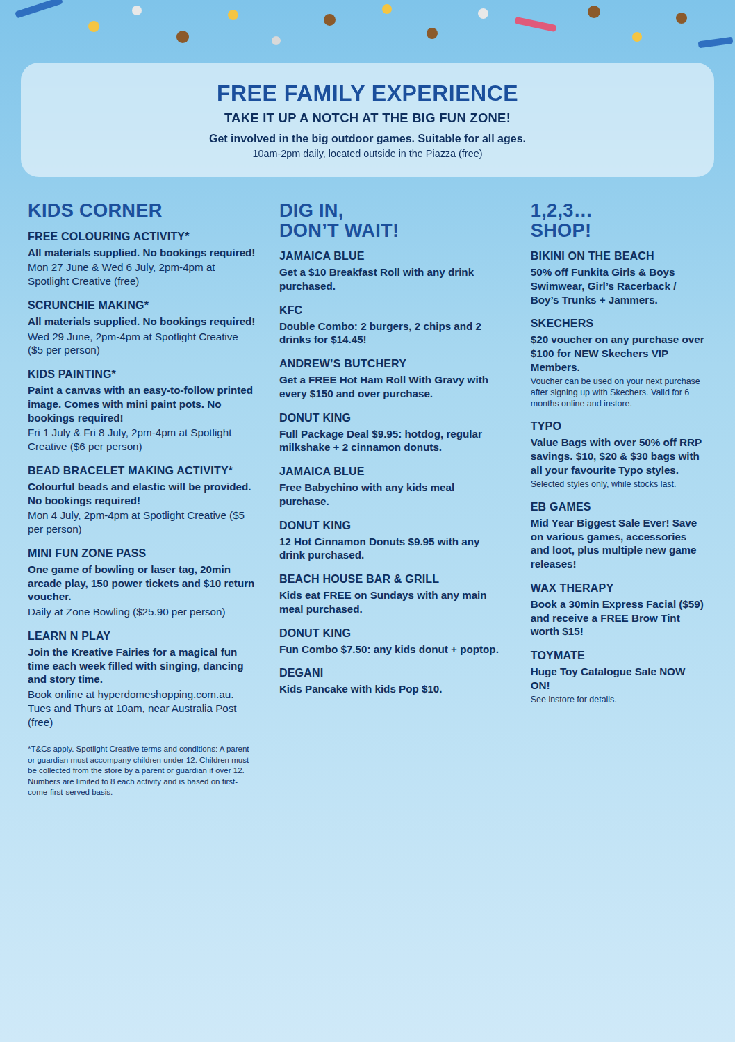FREE FAMILY EXPERIENCE
TAKE IT UP A NOTCH AT THE BIG FUN ZONE!
Get involved in the big outdoor games. Suitable for all ages.
10am-2pm daily, located outside in the Piazza (free)
KIDS CORNER
FREE COLOURING ACTIVITY*
All materials supplied. No bookings required!
Mon 27 June & Wed 6 July, 2pm-4pm at Spotlight Creative (free)
SCRUNCHIE MAKING*
All materials supplied. No bookings required!
Wed 29 June, 2pm-4pm at Spotlight Creative ($5 per person)
KIDS PAINTING*
Paint a canvas with an easy-to-follow printed image. Comes with mini paint pots. No bookings required!
Fri 1 July & Fri 8 July, 2pm-4pm at Spotlight Creative ($6 per person)
BEAD BRACELET MAKING ACTIVITY*
Colourful beads and elastic will be provided. No bookings required!
Mon 4 July, 2pm-4pm at Spotlight Creative ($5 per person)
MINI FUN ZONE PASS
One game of bowling or laser tag, 20min arcade play, 150 power tickets and $10 return voucher.
Daily at Zone Bowling ($25.90 per person)
LEARN N PLAY
Join the Kreative Fairies for a magical fun time each week filled with singing, dancing and story time.
Book online at hyperdomeshopping.com.au. Tues and Thurs at 10am, near Australia Post (free)
*T&Cs apply. Spotlight Creative terms and conditions: A parent or guardian must accompany children under 12. Children must be collected from the store by a parent or guardian if over 12. Numbers are limited to 8 each activity and is based on first-come-first-served basis.
DIG IN,
DON’T WAIT!
JAMAICA BLUE
Get a $10 Breakfast Roll with any drink purchased.
KFC
Double Combo: 2 burgers, 2 chips and 2 drinks for $14.45!
ANDREW’S BUTCHERY
Get a FREE Hot Ham Roll With Gravy with every $150 and over purchase.
DONUT KING
Full Package Deal $9.95: hotdog, regular milkshake + 2 cinnamon donuts.
JAMAICA BLUE
Free Babychino with any kids meal purchase.
DONUT KING
12 Hot Cinnamon Donuts $9.95 with any drink purchased.
BEACH HOUSE BAR & GRILL
Kids eat FREE on Sundays with any main meal purchased.
DONUT KING
Fun Combo $7.50: any kids donut + poptop.
DEGANI
Kids Pancake with kids Pop $10.
1,2,3…
SHOP!
BIKINI ON THE BEACH
50% off Funkita Girls & Boys Swimwear, Girl’s Racerback / Boy’s Trunks + Jammers.
SKECHERS
$20 voucher on any purchase over $100 for NEW Skechers VIP Members.
Voucher can be used on your next purchase after signing up with Skechers. Valid for 6 months online and instore.
TYPO
Value Bags with over 50% off RRP savings. $10, $20 & $30 bags with all your favourite Typo styles.
Selected styles only, while stocks last.
EB GAMES
Mid Year Biggest Sale Ever! Save on various games, accessories and loot, plus multiple new game releases!
WAX THERAPY
Book a 30min Express Facial ($59) and receive a FREE Brow Tint worth $15!
TOYMATE
Huge Toy Catalogue Sale NOW ON!
See instore for details.